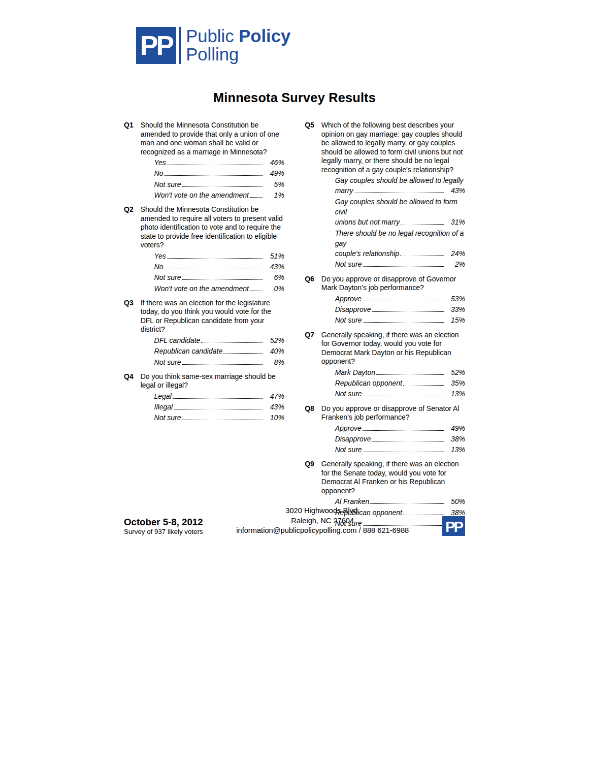PP
Public Policy Polling
Minnesota Survey Results
Q1
Should the Minnesota Constitution be amended to provide that only a union of one man and one woman shall be valid or recognized as a marriage in Minnesota?
Yes 46%
No 49%
Not sure 5%
Won't vote on the amendment 1%
Q2
Should the Minnesota Constitution be amended to require all voters to present valid photo identification to vote and to require the state to provide free identification to eligible voters?
Yes 51%
No 43%
Not sure 6%
Won't vote on the amendment 0%
Q3
If there was an election for the legislature today, do you think you would vote for the DFL or Republican candidate from your district?
DFL candidate 52%
Republican candidate 40%
Not sure 8%
Q4
Do you think same-sex marriage should be legal or illegal?
Legal 47%
Illegal 43%
Not sure 10%
Q5
Which of the following best describes your opinion on gay marriage: gay couples should be allowed to legally marry, or gay couples should be allowed to form civil unions but not legally marry, or there should be no legal recognition of a gay couple's relationship?
Gay couples should be allowed to legally marry 43%
Gay couples should be allowed to form civil unions but not marry 31%
There should be no legal recognition of a gay couple's relationship 24%
Not sure 2%
Q6
Do you approve or disapprove of Governor Mark Dayton’s job performance?
Approve 53%
Disapprove 33%
Not sure 15%
Q7
Generally speaking, if there was an election for Governor today, would you vote for Democrat Mark Dayton or his Republican opponent?
Mark Dayton 52%
Republican opponent 35%
Not sure 13%
Q8
Do you approve or disapprove of Senator Al Franken's job performance?
Approve 49%
Disapprove 38%
Not sure 13%
Q9
Generally speaking, if there was an election for the Senate today, would you vote for Democrat Al Franken or his Republican opponent?
Al Franken 50%
Republican opponent 38%
Not sure 13%
October 5-8, 2012
Survey of 937 likely voters
3020 Highwoods Blvd.
Raleigh, NC 27604
information@publicpolicypolling.com / 888 621-6988
PP